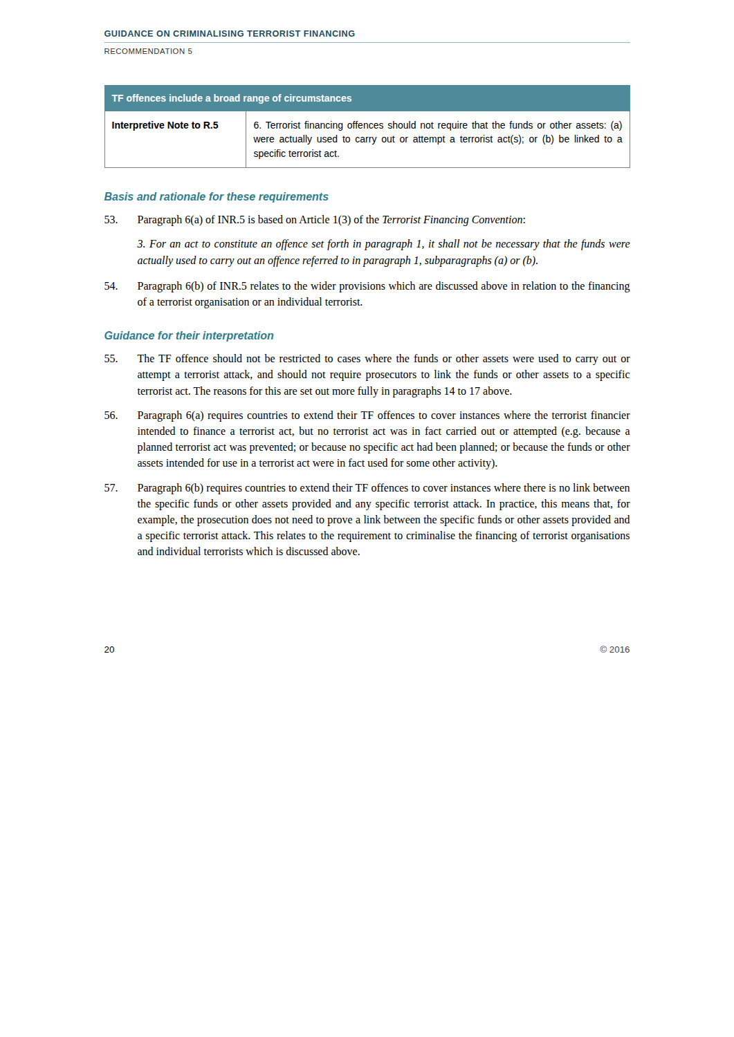Guidance on Criminalising Terrorist Financing
Recommendation 5
| TF offences include a broad range of circumstances |
| --- |
| Interpretive Note to R.5 | 6. Terrorist financing offences should not require that the funds or other assets: (a) were actually used to carry out or attempt a terrorist act(s); or (b) be linked to a specific terrorist act. |
Basis and rationale for these requirements
53. Paragraph 6(a) of INR.5 is based on Article 1(3) of the Terrorist Financing Convention:
3. For an act to constitute an offence set forth in paragraph 1, it shall not be necessary that the funds were actually used to carry out an offence referred to in paragraph 1, subparagraphs (a) or (b).
54. Paragraph 6(b) of INR.5 relates to the wider provisions which are discussed above in relation to the financing of a terrorist organisation or an individual terrorist.
Guidance for their interpretation
55. The TF offence should not be restricted to cases where the funds or other assets were used to carry out or attempt a terrorist attack, and should not require prosecutors to link the funds or other assets to a specific terrorist act. The reasons for this are set out more fully in paragraphs 14 to 17 above.
56. Paragraph 6(a) requires countries to extend their TF offences to cover instances where the terrorist financier intended to finance a terrorist act, but no terrorist act was in fact carried out or attempted (e.g. because a planned terrorist act was prevented; or because no specific act had been planned; or because the funds or other assets intended for use in a terrorist act were in fact used for some other activity).
57. Paragraph 6(b) requires countries to extend their TF offences to cover instances where there is no link between the specific funds or other assets provided and any specific terrorist attack. In practice, this means that, for example, the prosecution does not need to prove a link between the specific funds or other assets provided and a specific terrorist attack. This relates to the requirement to criminalise the financing of terrorist organisations and individual terrorists which is discussed above.
20
© 2016